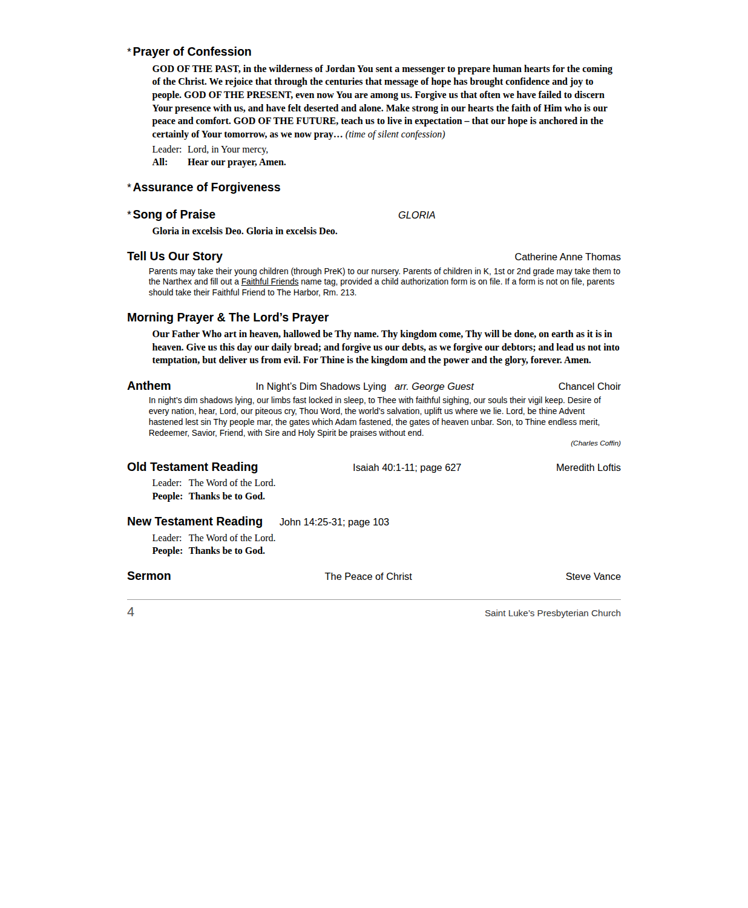*Prayer of Confession
GOD OF THE PAST, in the wilderness of Jordan You sent a messenger to prepare human hearts for the coming of the Christ. We rejoice that through the centuries that message of hope has brought confidence and joy to people. GOD OF THE PRESENT, even now You are among us. Forgive us that often we have failed to discern Your presence with us, and have felt deserted and alone. Make strong in our hearts the faith of Him who is our peace and comfort. GOD OF THE FUTURE, teach us to live in expectation – that our hope is anchored in the certainly of Your tomorrow, as we now pray… (time of silent confession)
| Leader: | Lord, in Your mercy, |
| All: | Hear our prayer, Amen. |
*Assurance of Forgiveness
*Song of Praise
GLORIA
Gloria in excelsis Deo. Gloria in excelsis Deo.
Tell Us Our Story
Catherine Anne Thomas
Parents may take their young children (through PreK) to our nursery. Parents of children in K, 1st or 2nd grade may take them to the Narthex and fill out a Faithful Friends name tag, provided a child authorization form is on file. If a form is not on file, parents should take their Faithful Friend to The Harbor, Rm. 213.
Morning Prayer & The Lord’s Prayer
Our Father Who art in heaven, hallowed be Thy name. Thy kingdom come, Thy will be done, on earth as it is in heaven. Give us this day our daily bread; and forgive us our debts, as we forgive our debtors; and lead us not into temptation, but deliver us from evil. For Thine is the kingdom and the power and the glory, forever. Amen.
Anthem
In Night’s Dim Shadows Lying arr. George Guest
Chancel Choir
In night’s dim shadows lying, our limbs fast locked in sleep, to Thee with faithful sighing, our souls their vigil keep. Desire of every nation, hear, Lord, our piteous cry, Thou Word, the world’s salvation, uplift us where we lie. Lord, be thine Advent hastened lest sin Thy people mar, the gates which Adam fastened, the gates of heaven unbar. Son, to Thine endless merit, Redeemer, Savior, Friend, with Sire and Holy Spirit be praises without end.
(Charles Coffin)
Old Testament Reading
Isaiah 40:1-11; page 627
Meredith Loftis
| Leader: | The Word of the Lord. |
| People: | Thanks be to God. |
New Testament Reading
John 14:25-31; page 103
| Leader: | The Word of the Lord. |
| People: | Thanks be to God. |
Sermon
The Peace of Christ
Steve Vance
4
Saint Luke’s Presbyterian Church